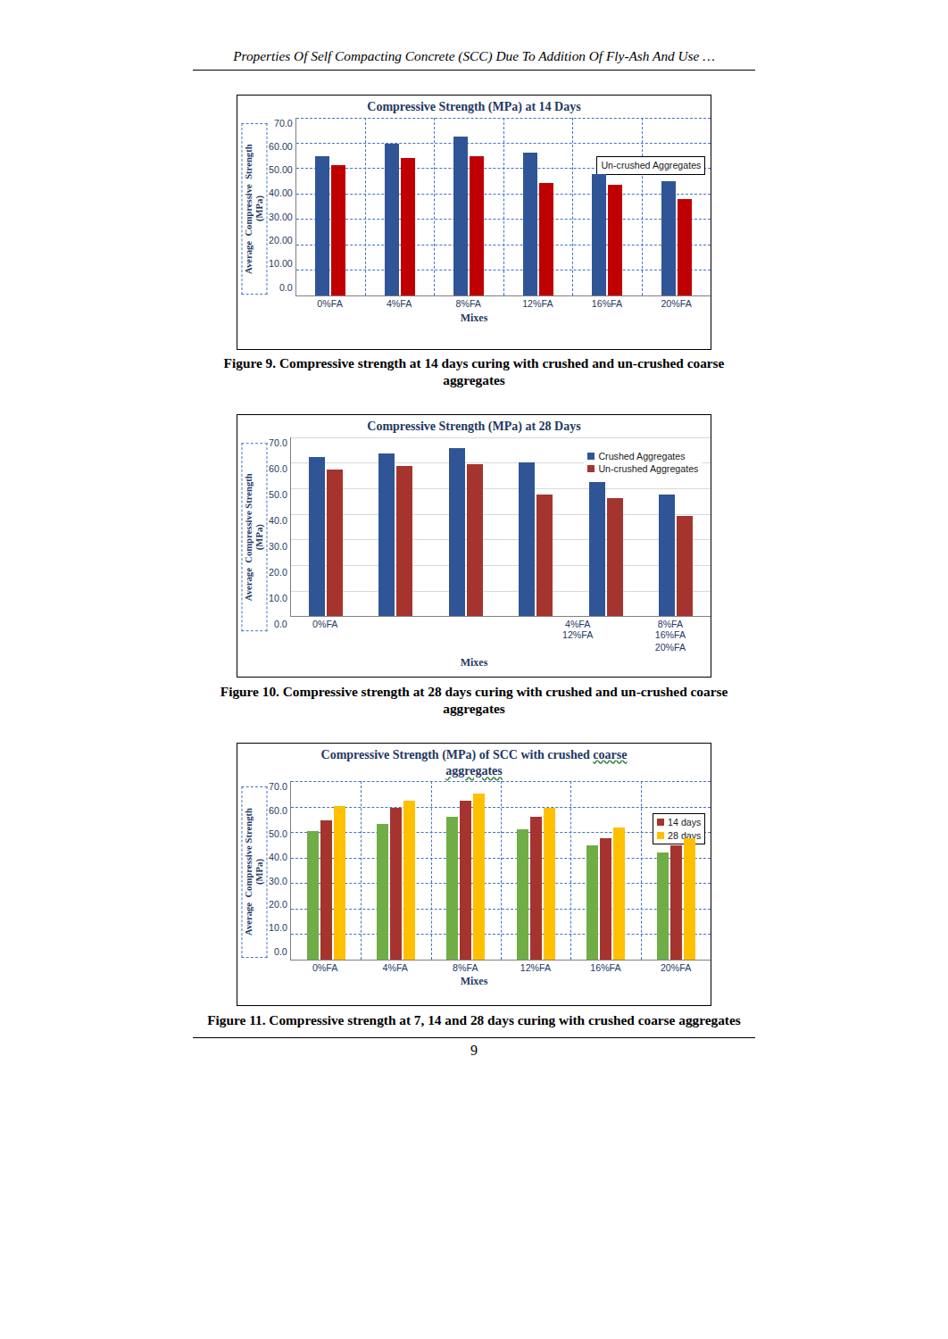Properties Of Self Compacting Concrete (SCC) Due To Addition Of Fly-Ash And Use …
Compressive Strength (MPa) at 14 Days
Average Compressive Strength
(MPa)
70.060.0050.0040.0030.0020.0010.000.0
Un-crushed Aggregates
0%FA 4%FA 8%FA 12%FA 16%FA 20%FA
Mixes
Figure 9. Compressive strength at 14 days curing with crushed and un-crushed coarse aggregates
Compressive Strength (MPa) at 28 Days
Average Compressive Strength
(MPa)
70.060.050.040.030.020.010.00.0
Crushed Aggregates
Un-crushed Aggregates
0%FA 4%FA 12%FA 8%FA 16%FA 20%FA
Mixes
Figure 10. Compressive strength at 28 days curing with crushed and un-crushed coarse aggregates
Compressive Strength (MPa) of SCC with crushed coarse
aggregates
Average Compressive Strength
(MPa)
70.060.050.040.030.020.010.00.0
14 days
28 days
0%FA 4%FA 8%FA 12%FA 16%FA 20%FA
Mixes
Figure 11. Compressive strength at 7, 14 and 28 days curing with crushed coarse aggregates
9